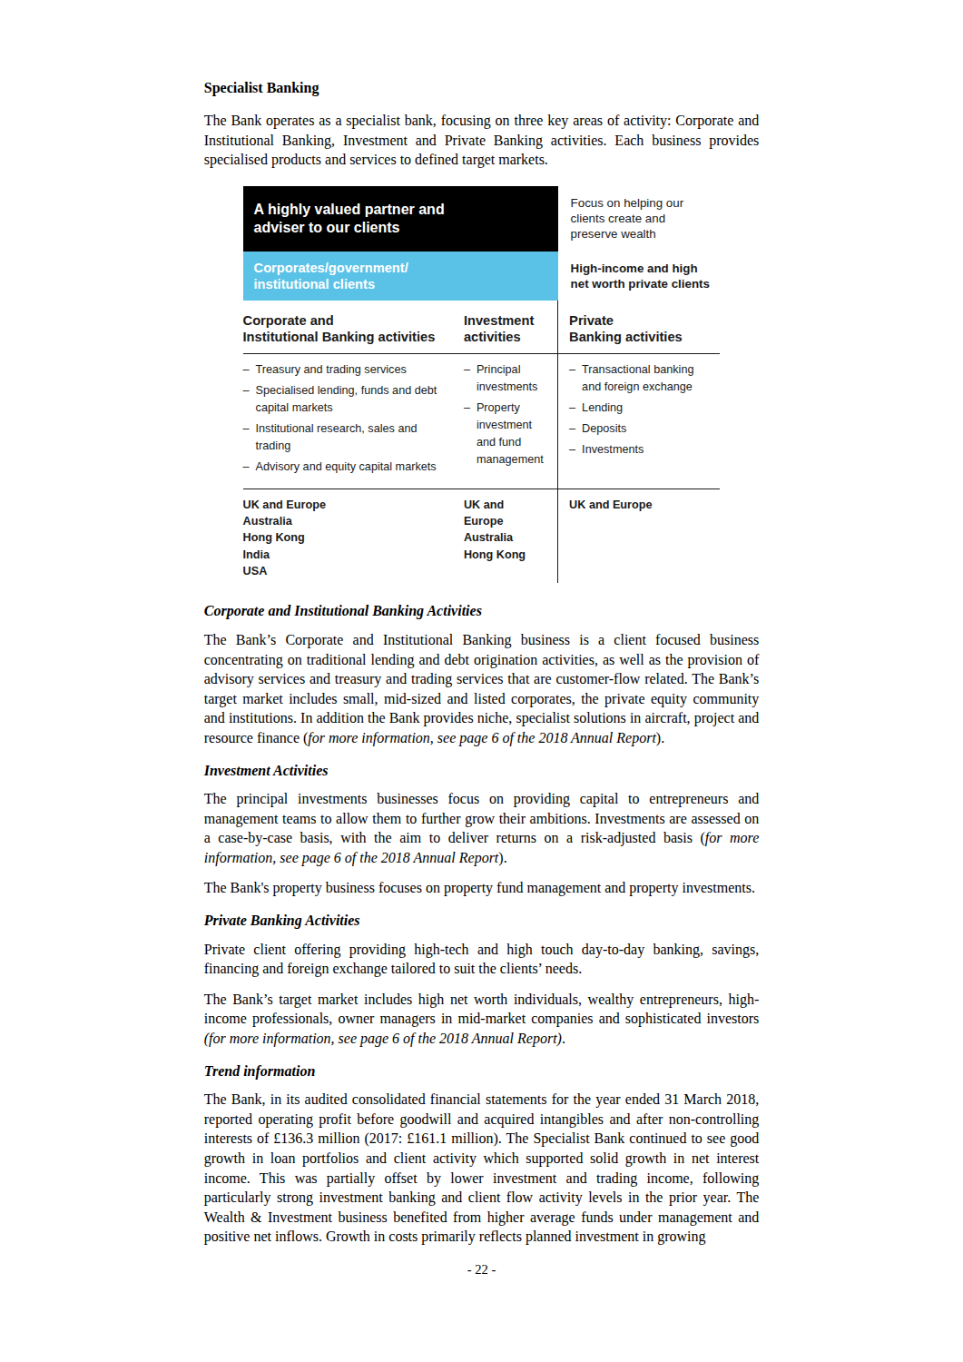Specialist Banking
The Bank operates as a specialist bank, focusing on three key areas of activity: Corporate and Institutional Banking, Investment and Private Banking activities. Each business provides specialised products and services to defined target markets.
| A highly valued partner and adviser to our clients | Focus on helping our clients create and preserve wealth |
| Corporates/government/ institutional clients | High-income and high net worth private clients |
| Corporate and Institutional Banking activities | Investment activities | Private Banking activities |
| Treasury and trading services Specialised lending, funds and debt capital markets Institutional research, sales and trading Advisory and equity capital markets | Principal investments Property investment and fund management | Transactional banking and foreign exchange Lending Deposits Investments |
| UK and Europe Australia Hong Kong India USA | UK and Europe Australia Hong Kong | UK and Europe |
Corporate and Institutional Banking Activities
The Bank’s Corporate and Institutional Banking business is a client focused business concentrating on traditional lending and debt origination activities, as well as the provision of advisory services and treasury and trading services that are customer-flow related. The Bank’s target market includes small, mid-sized and listed corporates, the private equity community and institutions. In addition the Bank provides niche, specialist solutions in aircraft, project and resource finance (for more information, see page 6 of the 2018 Annual Report).
Investment Activities
The principal investments businesses focus on providing capital to entrepreneurs and management teams to allow them to further grow their ambitions. Investments are assessed on a case-by-case basis, with the aim to deliver returns on a risk-adjusted basis (for more information, see page 6 of the 2018 Annual Report).
The Bank's property business focuses on property fund management and property investments.
Private Banking Activities
Private client offering providing high-tech and high touch day-to-day banking, savings, financing and foreign exchange tailored to suit the clients’ needs.
The Bank’s target market includes high net worth individuals, wealthy entrepreneurs, high-income professionals, owner managers in mid-market companies and sophisticated investors (for more information, see page 6 of the 2018 Annual Report).
Trend information
The Bank, in its audited consolidated financial statements for the year ended 31 March 2018, reported operating profit before goodwill and acquired intangibles and after non-controlling interests of £136.3 million (2017: £161.1 million). The Specialist Bank continued to see good growth in loan portfolios and client activity which supported solid growth in net interest income. This was partially offset by lower investment and trading income, following particularly strong investment banking and client flow activity levels in the prior year. The Wealth & Investment business benefited from higher average funds under management and positive net inflows. Growth in costs primarily reflects planned investment in growing
- 22 -